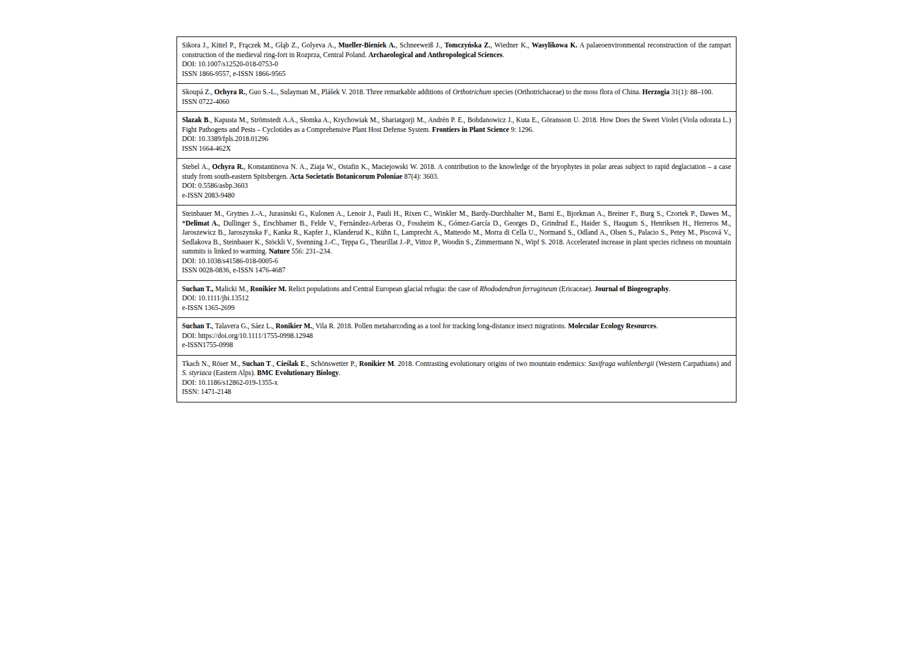| Sikora J., Kittel P., Frączek M., Głąb Z., Golyeva A., Mueller-Bieniek A. , Schneeweiß J., Tomczyńska Z. , Wiedner K., Wasylikowa K. A palaeoenvironmental reconstruction of the rampart construction of the medieval ring-fort in Rozprza, Central Poland. Archaeological and Anthropological Sciences . DOI: 10.1007/s12520-018-0753-0 ISSN 1866-9557, e-ISSN 1866-9565 |
| Skoupá Z., Ochyra R. , Guo S.-L., Sulayman M., Plášek V. 2018. Three remarkable additions of Orthotrichum species (Orthotrichaceae) to the moss flora of China. Herzogia 31(1): 88–100. ISSN 0722-4060 |
| Slazak B ., Kapusta M., Strömstedt A.A., Słomka A., Krychowiak M., Shariatgorji M., Andrén P. E., Bohdanowicz J., Kuta E., Göransson U. 2018. How Does the Sweet Violet (Viola odorata L.) Fight Pathogens and Pests – Cyclotides as a Comprehensive Plant Host Defense System. Frontiers in Plant Science 9: 1296. DOI: 10.3389/fpls.2018.01296 ISSN 1664-462X |
| Stebel A., Ochyra R. , Konstantinova N. A., Ziaja W., Ostafin K., Maciejowski W. 2018. A contribution to the knowledge of the bryophytes in polar areas subject to rapid deglaciation – a case study from south-eastern Spitsbergen. Acta Societatis Botanicorum Poloniae 87(4): 3603. DOI: 0.5586/asbp.3603 e-ISSN 2083-9480 |
| Steinbauer M., Grytnes J.-A., Jurasinski G., Kulonen A., Lenoir J., Pauli H., Rixen C., Winkler M., Bardy-Durchhalter M., Barni E., Bjorkman A., Breiner F., Burg S., Czortek P., Dawes M., * Delimat A. , Dullinger S., Erschbamer B., Felde V., Fernández-Arberas O., Fossheim K., Gómez-García D., Georges D., Grindrud E., Haider S., Haugum S., Henriksen H., Herreros M., Jaroszewicz B., Jaroszynska F., Kanka R., Kapfer J., Klanderud K., Kühn I., Lamprecht A., Matteodo M., Morra di Cella U., Normand S., Odland A., Olsen S., Palacio S., Petey M., Piscová V., Sedlakova B., Steinbauer K., Stöckli V., Svenning J.-C., Teppa G., Theurillat J.-P., Vittoz P., Woodin S., Zimmermann N., Wipf S. 2018. Accelerated increase in plant species richness on mountain summits is linked to warming. Nature 556: 231–234. DOI: 10.1038/s41586-018-0005-6 ISSN 0028-0836, e-ISSN 1476-4687 |
| Suchan T., Malicki M., Ronikier M. Relict populations and Central European glacial refugia: the case of Rhododendron ferrugineum (Ericaceae). Journal of Biogeography . DOI: 10.1111/jbi.13512 e-ISSN 1365-2699 |
| Suchan T. , Talavera G., Sáez L., Ronikier M. , Vila R. 2018. Pollen metabarcoding as a tool for tracking long-distance insect migrations. Molecular Ecology Resources . DOI: https://doi.org/10.1111/1755-0998.12948 e-ISSN1755-0998 |
| Tkach N., Röser M., Suchan T ., Cieślak E ., Schönswetter P., Ronikier M . 2018. Contrasting evolutionary origins of two mountain endemics: Saxifraga wahlenbergii (Western Carpathians) and S. styriaca (Eastern Alps). BMC Evolutionary Biology . DOI: 10.1186/s12862-019-1355-x ISSN: 1471-2148 |